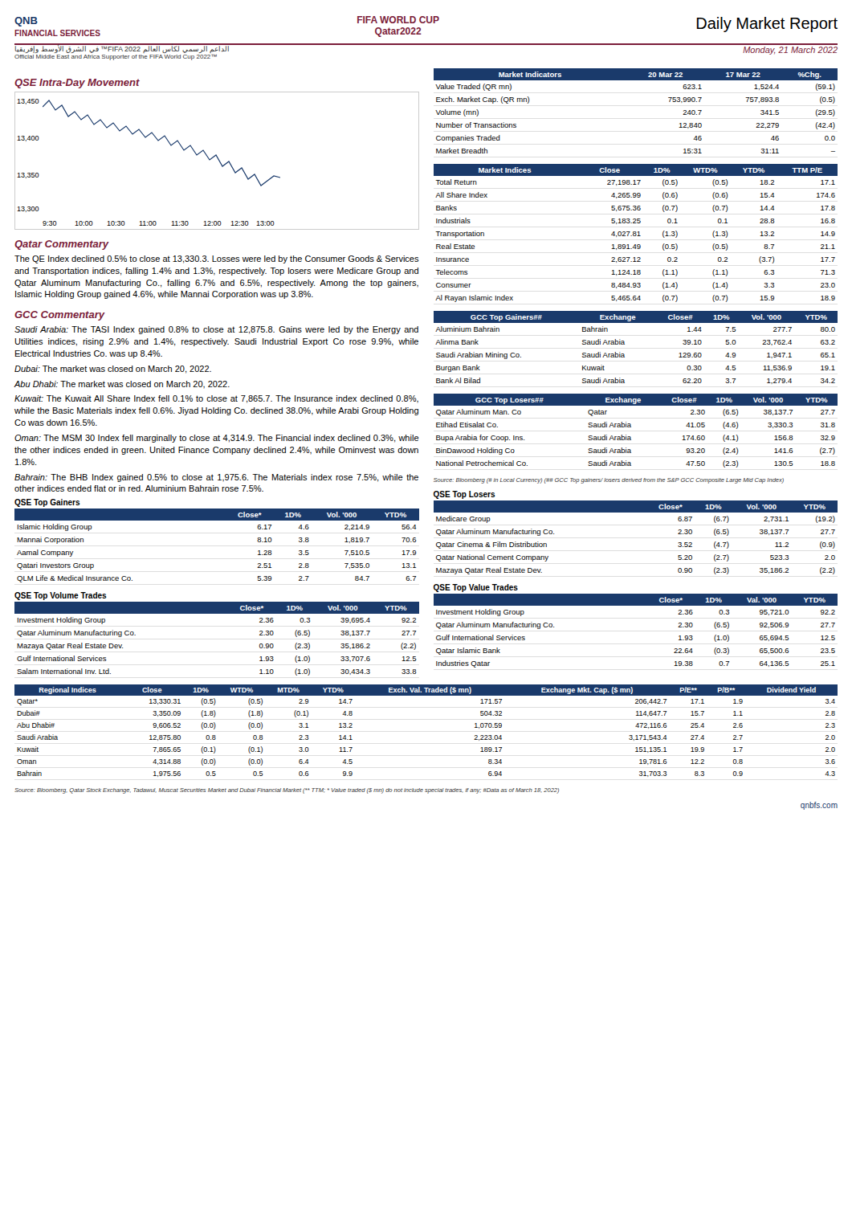QNB
FINANCIAL SERVICES
FIFA WORLD CUP
Qatar2022
Daily Market Report
الداعم الرسمي لكأس العالم FIFA 2022™ في الشرق الأوسط وإفريقيا
Official Middle East and Africa Supporter of the FIFA World Cup 2022™
Monday, 21 March 2022
QSE Intra-Day Movement
13,450
13,400
13,350
13,300
9:30
10:00
10:30
11:00
11:30
12:00
12:30
13:00
Qatar Commentary
The QE Index declined 0.5% to close at 13,330.3. Losses were led by the Consumer Goods & Services and Transportation indices, falling 1.4% and 1.3%, respectively. Top losers were Medicare Group and Qatar Aluminum Manufacturing Co., falling 6.7% and 6.5%, respectively. Among the top gainers, Islamic Holding Group gained 4.6%, while Mannai Corporation was up 3.8%.
GCC Commentary
Saudi Arabia: The TASI Index gained 0.8% to close at 12,875.8. Gains were led by the Energy and Utilities indices, rising 2.9% and 1.4%, respectively. Saudi Industrial Export Co rose 9.9%, while Electrical Industries Co. was up 8.4%.
Dubai: The market was closed on March 20, 2022.
Abu Dhabi: The market was closed on March 20, 2022.
Kuwait: The Kuwait All Share Index fell 0.1% to close at 7,865.7. The Insurance index declined 0.8%, while the Basic Materials index fell 0.6%. Jiyad Holding Co. declined 38.0%, while Arabi Group Holding Co was down 16.5%.
Oman: The MSM 30 Index fell marginally to close at 4,314.9. The Financial index declined 0.3%, while the other indices ended in green. United Finance Company declined 2.4%, while Ominvest was down 1.8%.
Bahrain: The BHB Index gained 0.5% to close at 1,975.6. The Materials index rose 7.5%, while the other indices ended flat or in red. Aluminium Bahrain rose 7.5%.
QSE Top Gainers
| | Close* | 1D% | Vol. '000 | YTD% |
| --- | --- | --- | --- | --- |
| Islamic Holding Group | 6.17 | 4.6 | 2,214.9 | 56.4 |
| Mannai Corporation | 8.10 | 3.8 | 1,819.7 | 70.6 |
| Aamal Company | 1.28 | 3.5 | 7,510.5 | 17.9 |
| Qatari Investors Group | 2.51 | 2.8 | 7,535.0 | 13.1 |
| QLM Life & Medical Insurance Co. | 5.39 | 2.7 | 84.7 | 6.7 |
QSE Top Volume Trades
| | Close* | 1D% | Vol. '000 | YTD% |
| --- | --- | --- | --- | --- |
| Investment Holding Group | 2.36 | 0.3 | 39,695.4 | 92.2 |
| Qatar Aluminum Manufacturing Co. | 2.30 | (6.5) | 38,137.7 | 27.7 |
| Mazaya Qatar Real Estate Dev. | 0.90 | (2.3) | 35,186.2 | (2.2) |
| Gulf International Services | 1.93 | (1.0) | 33,707.6 | 12.5 |
| Salam International Inv. Ltd. | 1.10 | (1.0) | 30,434.3 | 33.8 |
| Market Indicators | 20 Mar 22 | 17 Mar 22 | %Chg. |
| --- | --- | --- | --- |
| Value Traded (QR mn) | 623.1 | 1,524.4 | (59.1) |
| Exch. Market Cap. (QR mn) | 753,990.7 | 757,893.8 | (0.5) |
| Volume (mn) | 240.7 | 341.5 | (29.5) |
| Number of Transactions | 12,840 | 22,279 | (42.4) |
| Companies Traded | 46 | 46 | 0.0 |
| Market Breadth | 15:31 | 31:11 | – |
| Market Indices | Close | 1D% | WTD% | YTD% | TTM P/E |
| --- | --- | --- | --- | --- | --- |
| Total Return | 27,198.17 | (0.5) | (0.5) | 18.2 | 17.1 |
| All Share Index | 4,265.99 | (0.6) | (0.6) | 15.4 | 174.6 |
| Banks | 5,675.36 | (0.7) | (0.7) | 14.4 | 17.8 |
| Industrials | 5,183.25 | 0.1 | 0.1 | 28.8 | 16.8 |
| Transportation | 4,027.81 | (1.3) | (1.3) | 13.2 | 14.9 |
| Real Estate | 1,891.49 | (0.5) | (0.5) | 8.7 | 21.1 |
| Insurance | 2,627.12 | 0.2 | 0.2 | (3.7) | 17.7 |
| Telecoms | 1,124.18 | (1.1) | (1.1) | 6.3 | 71.3 |
| Consumer | 8,484.93 | (1.4) | (1.4) | 3.3 | 23.0 |
| Al Rayan Islamic Index | 5,465.64 | (0.7) | (0.7) | 15.9 | 18.9 |
| GCC Top Gainers## | Exchange | Close# | 1D% | Vol. '000 | YTD% |
| --- | --- | --- | --- | --- | --- |
| Aluminium Bahrain | Bahrain | 1.44 | 7.5 | 277.7 | 80.0 |
| Alinma Bank | Saudi Arabia | 39.10 | 5.0 | 23,762.4 | 63.2 |
| Saudi Arabian Mining Co. | Saudi Arabia | 129.60 | 4.9 | 1,947.1 | 65.1 |
| Burgan Bank | Kuwait | 0.30 | 4.5 | 11,536.9 | 19.1 |
| Bank Al Bilad | Saudi Arabia | 62.20 | 3.7 | 1,279.4 | 34.2 |
| GCC Top Losers## | Exchange | Close# | 1D% | Vol. '000 | YTD% |
| --- | --- | --- | --- | --- | --- |
| Qatar Aluminum Man. Co | Qatar | 2.30 | (6.5) | 38,137.7 | 27.7 |
| Etihad Etisalat Co. | Saudi Arabia | 41.05 | (4.6) | 3,330.3 | 31.8 |
| Bupa Arabia for Coop. Ins. | Saudi Arabia | 174.60 | (4.1) | 156.8 | 32.9 |
| BinDawood Holding Co | Saudi Arabia | 93.20 | (2.4) | 141.6 | (2.7) |
| National Petrochemical Co. | Saudi Arabia | 47.50 | (2.3) | 130.5 | 18.8 |
Source: Bloomberg (# in Local Currency) (## GCC Top gainers/ losers derived from the S&P GCC Composite Large Mid Cap Index)
QSE Top Losers
| | Close* | 1D% | Vol. '000 | YTD% |
| --- | --- | --- | --- | --- |
| Medicare Group | 6.87 | (6.7) | 2,731.1 | (19.2) |
| Qatar Aluminum Manufacturing Co. | 2.30 | (6.5) | 38,137.7 | 27.7 |
| Qatar Cinema & Film Distribution | 3.52 | (4.7) | 11.2 | (0.9) |
| Qatar National Cement Company | 5.20 | (2.7) | 523.3 | 2.0 |
| Mazaya Qatar Real Estate Dev. | 0.90 | (2.3) | 35,186.2 | (2.2) |
QSE Top Value Trades
| | Close* | 1D% | Val. '000 | YTD% |
| --- | --- | --- | --- | --- |
| Investment Holding Group | 2.36 | 0.3 | 95,721.0 | 92.2 |
| Qatar Aluminum Manufacturing Co. | 2.30 | (6.5) | 92,506.9 | 27.7 |
| Gulf International Services | 1.93 | (1.0) | 65,694.5 | 12.5 |
| Qatar Islamic Bank | 22.64 | (0.3) | 65,500.6 | 23.5 |
| Industries Qatar | 19.38 | 0.7 | 64,136.5 | 25.1 |
| Regional Indices | Close | 1D% | WTD% | MTD% | YTD% | Exch. Val. Traded ($ mn) | Exchange Mkt. Cap. ($ mn) | P/E** | P/B** | Dividend Yield |
| --- | --- | --- | --- | --- | --- | --- | --- | --- | --- | --- |
| Qatar* | 13,330.31 | (0.5) | (0.5) | 2.9 | 14.7 | 171.57 | 206,442.7 | 17.1 | 1.9 | 3.4 |
| Dubai# | 3,350.09 | (1.8) | (1.8) | (0.1) | 4.8 | 504.32 | 114,647.7 | 15.7 | 1.1 | 2.8 |
| Abu Dhabi# | 9,606.52 | (0.0) | (0.0) | 3.1 | 13.2 | 1,070.59 | 472,116.6 | 25.4 | 2.6 | 2.3 |
| Saudi Arabia | 12,875.80 | 0.8 | 0.8 | 2.3 | 14.1 | 2,223.04 | 3,171,543.4 | 27.4 | 2.7 | 2.0 |
| Kuwait | 7,865.65 | (0.1) | (0.1) | 3.0 | 11.7 | 189.17 | 151,135.1 | 19.9 | 1.7 | 2.0 |
| Oman | 4,314.88 | (0.0) | (0.0) | 6.4 | 4.5 | 8.34 | 19,781.6 | 12.2 | 0.8 | 3.6 |
| Bahrain | 1,975.56 | 0.5 | 0.5 | 0.6 | 9.9 | 6.94 | 31,703.3 | 8.3 | 0.9 | 4.3 |
Source: Bloomberg, Qatar Stock Exchange, Tadawul, Muscat Securities Market and Dubai Financial Market (** TTM; * Value traded ($ mn) do not include special trades, if any; #Data as of March 18, 2022)
qnbfs.com